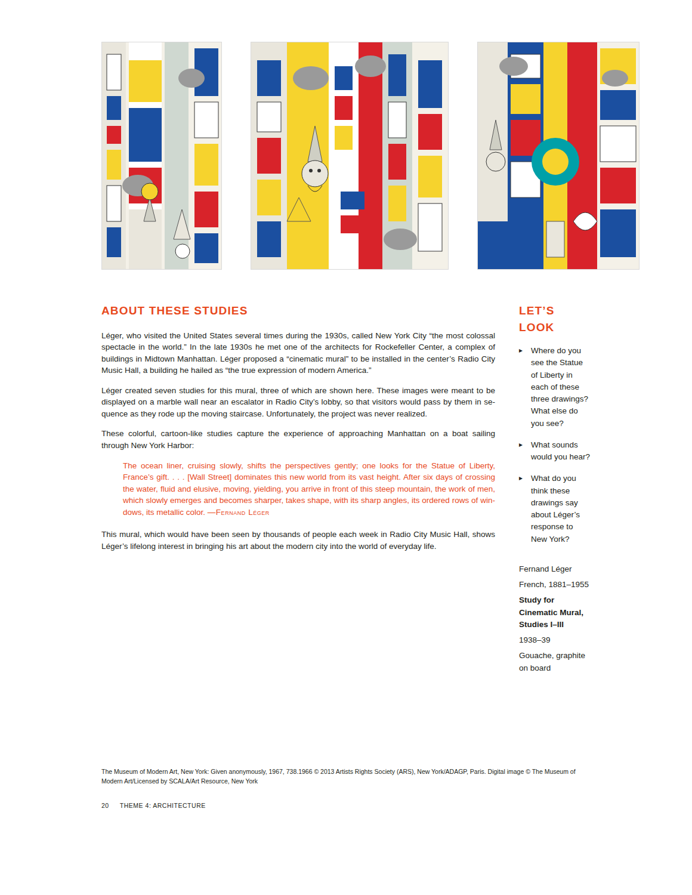About These Studies
Léger, who visited the United States several times during the 1930s, called New York City “the most colossal spectacle in the world.” In the late 1930s he met one of the architects for Rockefeller Center, a complex of buildings in Midtown Manhattan. Léger proposed a “cinematic mural” to be installed in the center’s Radio City Music Hall, a building he hailed as “the true expression of modern America.”
Léger created seven studies for this mural, three of which are shown here. These images were meant to be displayed on a marble wall near an escalator in Radio City’s lobby, so that visitors would pass by them in sequence as they rode up the moving staircase. Unfortunately, the project was never realized.
These colorful, cartoon-like studies capture the experience of approaching Manhattan on a boat sailing through New York Harbor:
The ocean liner, cruising slowly, shifts the perspectives gently; one looks for the Statue of Liberty, France’s gift. . . . [Wall Street] dominates this new world from its vast height. After six days of crossing the water, fluid and elusive, moving, yielding, you arrive in front of this steep mountain, the work of men, which slowly emerges and becomes sharper, takes shape, with its sharp angles, its ordered rows of windows, its metallic color. —Fernand Léger
This mural, which would have been seen by thousands of people each week in Radio City Music Hall, shows Léger’s lifelong interest in bringing his art about the modern city into the world of everyday life.
Let’s Look
Where do you see the Statue of Liberty in each of these three drawings? What else do you see?
What sounds would you hear?
What do you think these drawings say about Léger’s response to New York?
Fernand Léger
French, 1881–1955
Study for Cinematic Mural, Studies I–III
1938–39
Gouache, graphite on board
The Museum of Modern Art, New York: Given anonymously, 1967, 738.1966 © 2013 Artists Rights Society (ARS), New York/ADAGP, Paris. Digital image © The Museum of Modern Art/Licensed by SCALA/Art Resource, New York
20 THEME 4: ARCHITECTURE